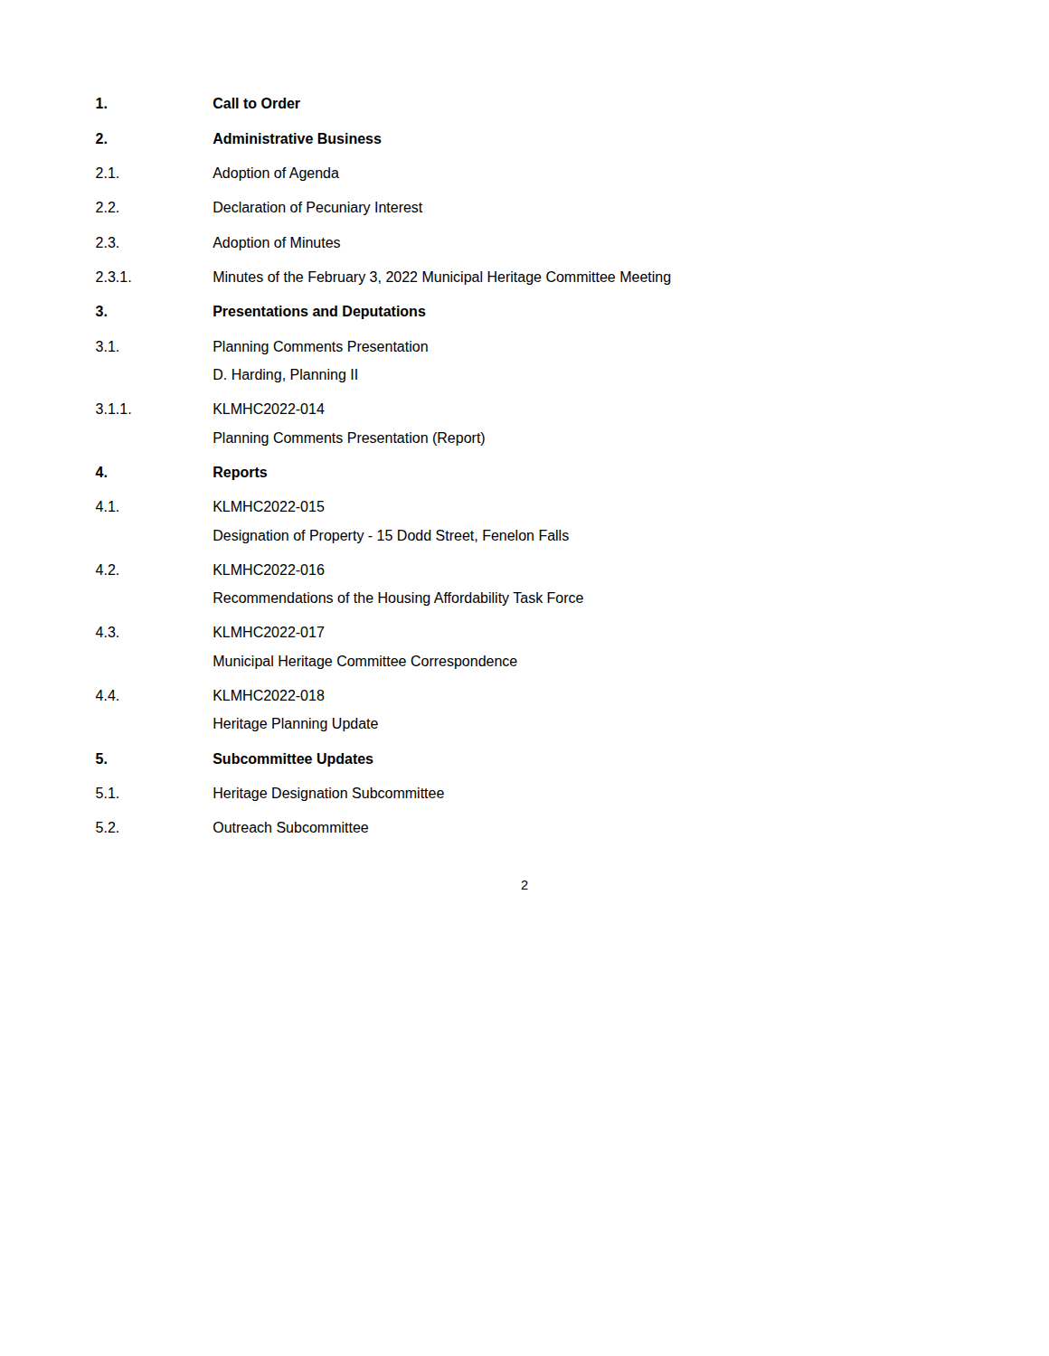| 1. | Call to Order |
| 2. | Administrative Business |
| 2.1. | Adoption of Agenda |
| 2.2. | Declaration of Pecuniary Interest |
| 2.3. | Adoption of Minutes |
| 2.3.1. | Minutes of the February 3, 2022 Municipal Heritage Committee Meeting |
| 3. | Presentations and Deputations |
| 3.1. | Planning Comments Presentation D. Harding, Planning II |
| 3.1.1. | KLMHC2022-014 Planning Comments Presentation (Report) |
| 4. | Reports |
| 4.1. | KLMHC2022-015 Designation of Property - 15 Dodd Street, Fenelon Falls |
| 4.2. | KLMHC2022-016 Recommendations of the Housing Affordability Task Force |
| 4.3. | KLMHC2022-017 Municipal Heritage Committee Correspondence |
| 4.4. | KLMHC2022-018 Heritage Planning Update |
| 5. | Subcommittee Updates |
| 5.1. | Heritage Designation Subcommittee |
| 5.2. | Outreach Subcommittee |
2